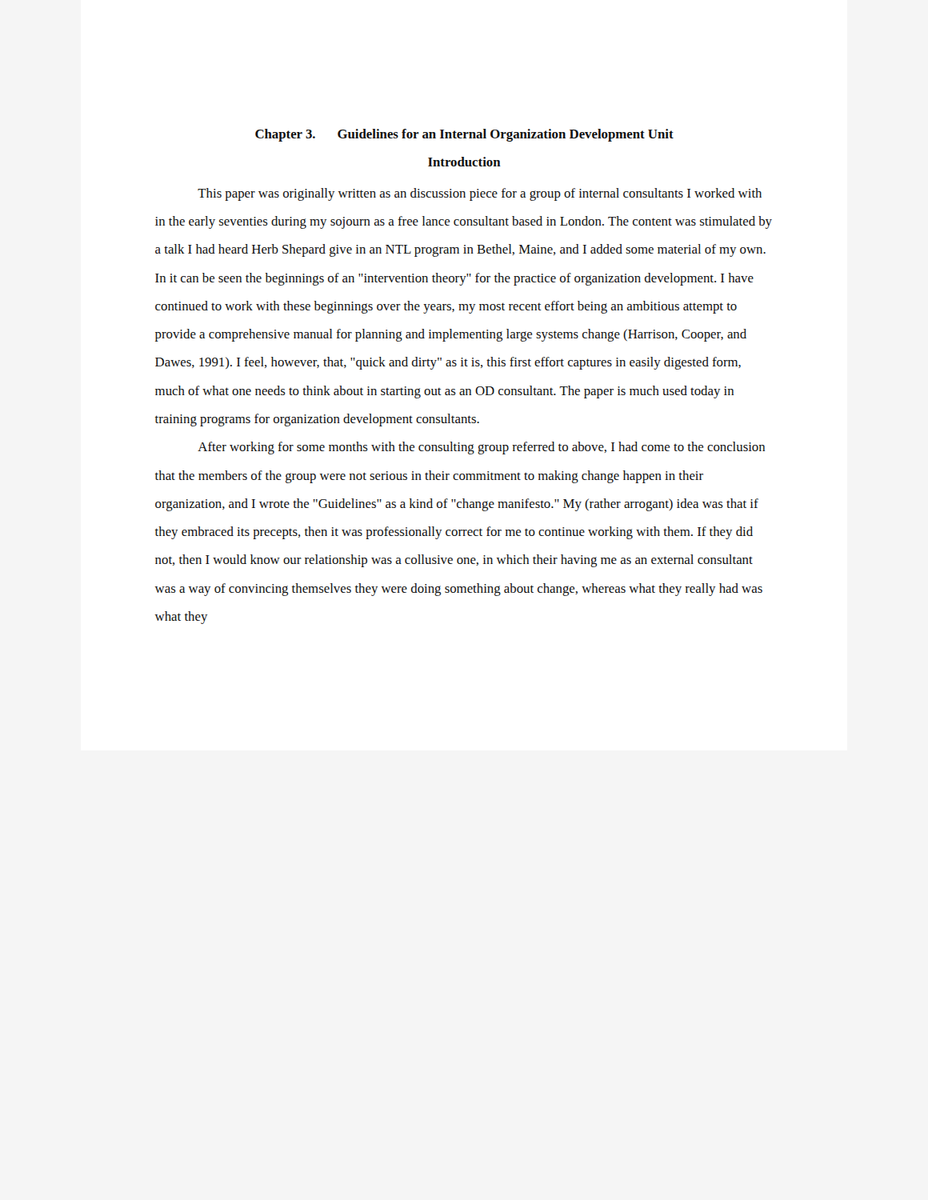Chapter 3. Guidelines for an Internal Organization Development Unit
Introduction
This paper was originally written as an discussion piece for a group of internal consultants I worked with in the early seventies during my sojourn as a free lance consultant based in London. The content was stimulated by a talk I had heard Herb Shepard give in an NTL program in Bethel, Maine, and I added some material of my own. In it can be seen the beginnings of an "intervention theory" for the practice of organization development. I have continued to work with these beginnings over the years, my most recent effort being an ambitious attempt to provide a comprehensive manual for planning and implementing large systems change (Harrison, Cooper, and Dawes, 1991). I feel, however, that, "quick and dirty" as it is, this first effort captures in easily digested form, much of what one needs to think about in starting out as an OD consultant. The paper is much used today in training programs for organization development consultants.
After working for some months with the consulting group referred to above, I had come to the conclusion that the members of the group were not serious in their commitment to making change happen in their organization, and I wrote the "Guidelines" as a kind of "change manifesto." My (rather arrogant) idea was that if they embraced its precepts, then it was professionally correct for me to continue working with them. If they did not, then I would know our relationship was a collusive one, in which their having me as an external consultant was a way of convincing themselves they were doing something about change, whereas what they really had was what they